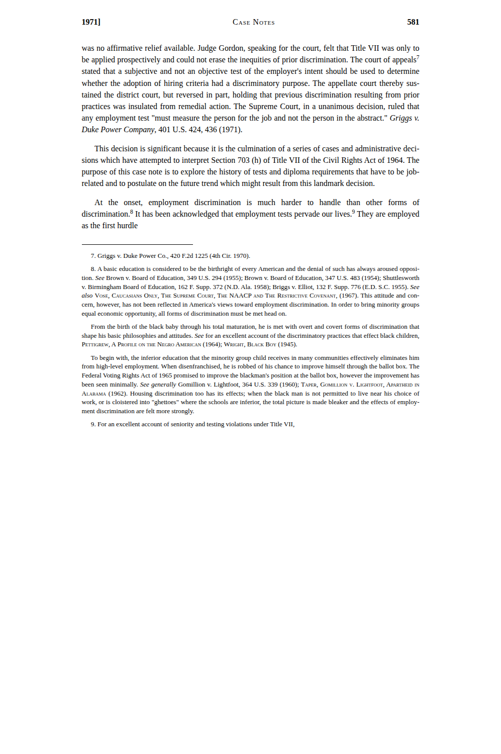1971] Case Notes 581
was no affirmative relief available. Judge Gordon, speaking for the court, felt that Title VII was only to be applied prospectively and could not erase the inequities of prior discrimination. The court of appeals7 stated that a subjective and not an objective test of the employer's intent should be used to determine whether the adoption of hiring criteria had a discriminatory purpose. The appellate court thereby sustained the district court, but reversed in part, holding that previous discrimination resulting from prior practices was insulated from remedial action. The Supreme Court, in a unanimous decision, ruled that any employment test "must measure the person for the job and not the person in the abstract." Griggs v. Duke Power Company, 401 U.S. 424, 436 (1971).
This decision is significant because it is the culmination of a series of cases and administrative decisions which have attempted to interpret Section 703 (h) of Title VII of the Civil Rights Act of 1964. The purpose of this case note is to explore the history of tests and diploma requirements that have to be job-related and to postulate on the future trend which might result from this landmark decision.
At the onset, employment discrimination is much harder to handle than other forms of discrimination.8 It has been acknowledged that employment tests pervade our lives.9 They are employed as the first hurdle
7. Griggs v. Duke Power Co., 420 F.2d 1225 (4th Cir. 1970).
8. A basic education is considered to be the birthright of every American and the denial of such has always aroused opposition. See Brown v. Board of Education, 349 U.S. 294 (1955); Brown v. Board of Education, 347 U.S. 483 (1954); Shuttlesworth v. Birmingham Board of Education, 162 F. Supp. 372 (N.D. Ala. 1958); Briggs v. Elliot, 132 F. Supp. 776 (E.D. S.C. 1955). See also Vose, Caucasians Only, The Supreme Court, The NAACP and The Restrictive Covenant, (1967). This attitude and concern, however, has not been reflected in America's views toward employment discrimination. In order to bring minority groups equal economic opportunity, all forms of discrimination must be met head on.
From the birth of the black baby through his total maturation, he is met with overt and covert forms of discrimination that shape his basic philosophies and attitudes. See for an excellent account of the discriminatory practices that effect black children, Pettigrew, A Profile on the Negro American (1964); Wright, Black Boy (1945).
To begin with, the inferior education that the minority group child receives in many communities effectively eliminates him from high-level employment. When disenfranchised, he is robbed of his chance to improve himself through the ballot box. The Federal Voting Rights Act of 1965 promised to improve the blackman's position at the ballot box, however the improvement has been seen minimally. See generally Gomillion v. Lightfoot, 364 U.S. 339 (1960); Taper, Gomillion v. Lightfoot, Apartheid in Alabama (1962). Housing discrimination too has its effects; when the black man is not permitted to live near his choice of work, or is cloistered into "ghettoes" where the schools are inferior, the total picture is made bleaker and the effects of employment discrimination are felt more strongly.
9. For an excellent account of seniority and testing violations under Title VII,